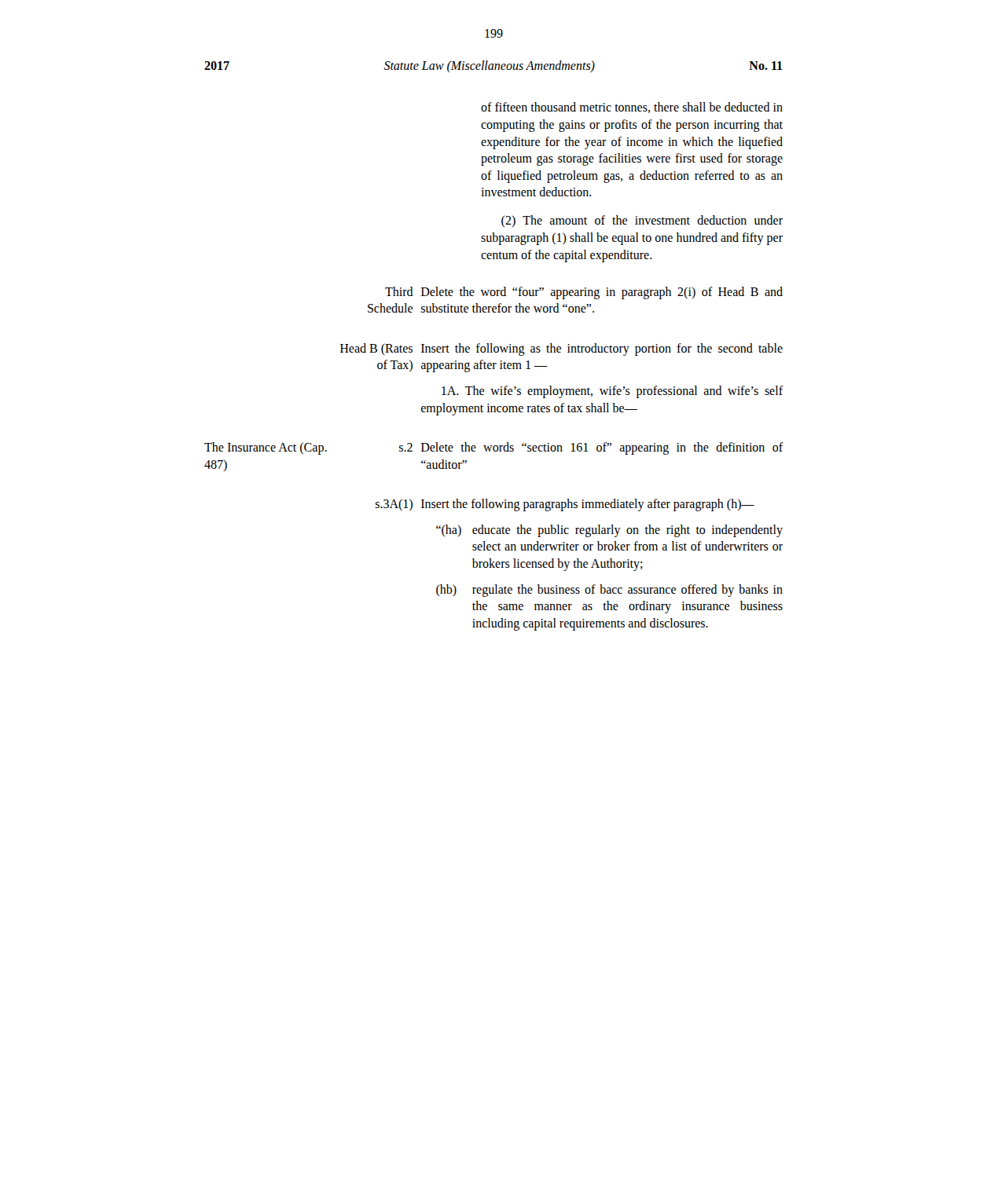199
2017 Statute Law (Miscellaneous Amendments) No. 11
of fifteen thousand metric tonnes, there shall be deducted in computing the gains or profits of the person incurring that expenditure for the year of income in which the liquefied petroleum gas storage facilities were first used for storage of liquefied petroleum gas, a deduction referred to as an investment deduction.
(2) The amount of the investment deduction under subparagraph (1) shall be equal to one hundred and fifty per centum of the capital expenditure.
Third Schedule
Delete the word “four” appearing in paragraph 2(i) of Head B and substitute therefor the word “one”.
Head B (Rates of Tax)
Insert the following as the introductory portion for the second table appearing after item 1 —
1A. The wife’s employment, wife’s professional and wife’s self employment income rates of tax shall be—
The Insurance Act (Cap. 487)
s.2
Delete the words “section 161 of” appearing in the definition of “auditor”
s.3A(1)
Insert the following paragraphs immediately after paragraph (h)—
“(ha) educate the public regularly on the right to independently select an underwriter or broker from a list of underwriters or brokers licensed by the Authority;
(hb) regulate the business of bacc assurance offered by banks in the same manner as the ordinary insurance business including capital requirements and disclosures.